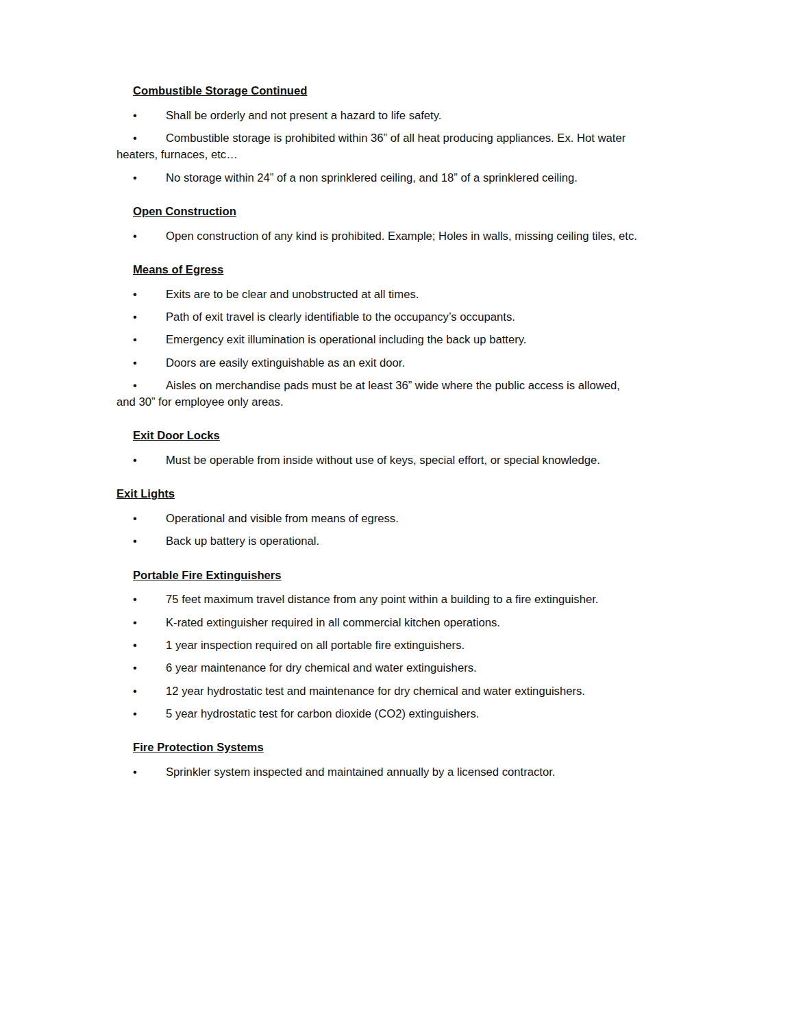Combustible Storage Continued
Shall be orderly and not present a hazard to life safety.
Combustible storage is prohibited within 36” of all heat producing appliances. Ex. Hot water heaters, furnaces, etc…
No storage within 24” of a non sprinklered ceiling, and 18” of a sprinklered ceiling.
Open Construction
Open construction of any kind is prohibited. Example; Holes in walls, missing ceiling tiles, etc.
Means of Egress
Exits are to be clear and unobstructed at all times.
Path of exit travel is clearly identifiable to the occupancy’s occupants.
Emergency exit illumination is operational including the back up battery.
Doors are easily extinguishable as an exit door.
Aisles on merchandise pads must be at least 36” wide where the public access is allowed, and 30” for employee only areas.
Exit Door Locks
Must be operable from inside without use of keys, special effort, or special knowledge.
Exit Lights
Operational and visible from means of egress.
Back up battery is operational.
Portable Fire Extinguishers
75 feet maximum travel distance from any point within a building to a fire extinguisher.
K-rated extinguisher required in all commercial kitchen operations.
1 year inspection required on all portable fire extinguishers.
6 year maintenance for dry chemical and water extinguishers.
12 year hydrostatic test and maintenance for dry chemical and water extinguishers.
5 year hydrostatic test for carbon dioxide (CO2) extinguishers.
Fire Protection Systems
Sprinkler system inspected and maintained annually by a licensed contractor.